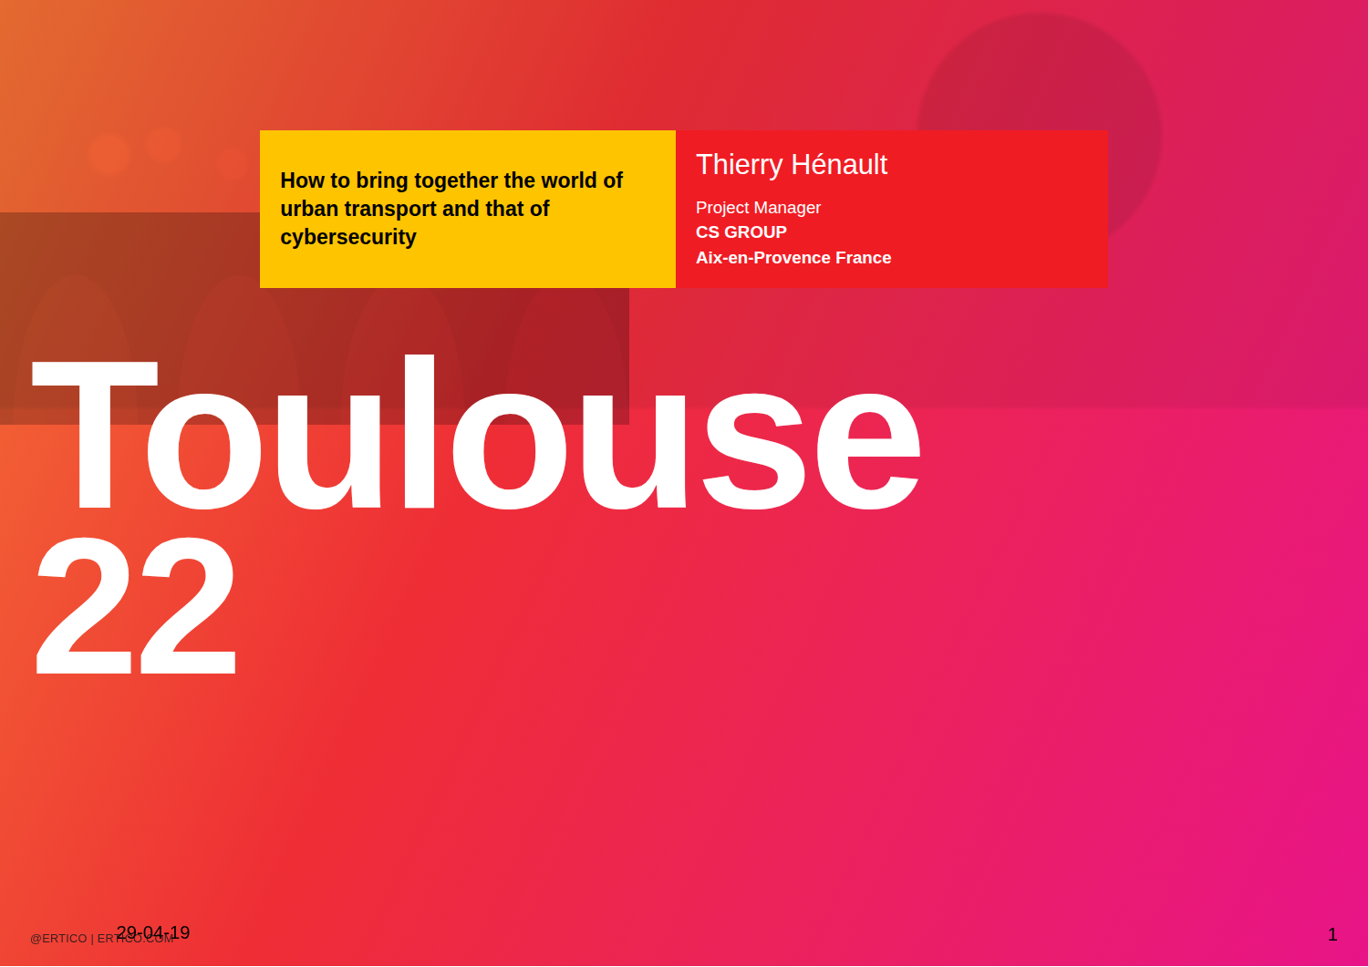Toulouse 22
How to bring together the world of urban transport and that of cybersecurity
Thierry Hénault
Project Manager
CS GROUP
Aix-en-Provence France
29-04-19
@ERTICO | ERTICO.COM
1